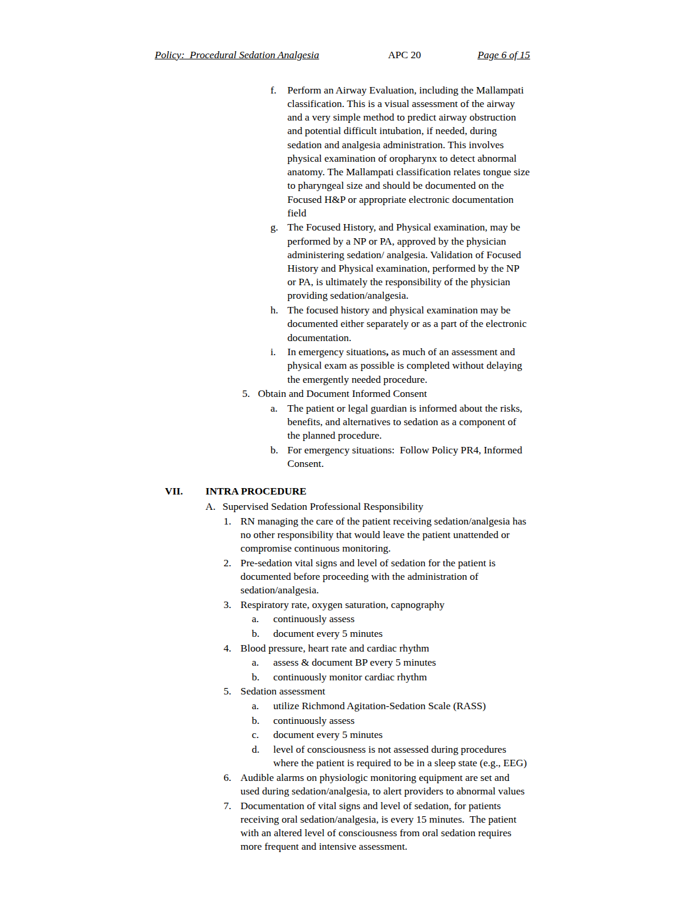Policy: Procedural Sedation Analgesia APC 20 Page 6 of 15
f. Perform an Airway Evaluation, including the Mallampati classification. This is a visual assessment of the airway and a very simple method to predict airway obstruction and potential difficult intubation, if needed, during sedation and analgesia administration. This involves physical examination of oropharynx to detect abnormal anatomy. The Mallampati classification relates tongue size to pharyngeal size and should be documented on the Focused H&P or appropriate electronic documentation field
g. The Focused History, and Physical examination, may be performed by a NP or PA, approved by the physician administering sedation/ analgesia. Validation of Focused History and Physical examination, performed by the NP or PA, is ultimately the responsibility of the physician providing sedation/analgesia.
h. The focused history and physical examination may be documented either separately or as a part of the electronic documentation.
i. In emergency situations, as much of an assessment and physical exam as possible is completed without delaying the emergently needed procedure.
5. Obtain and Document Informed Consent
a. The patient or legal guardian is informed about the risks, benefits, and alternatives to sedation as a component of the planned procedure.
b. For emergency situations: Follow Policy PR4, Informed Consent.
VII. INTRA PROCEDURE
A. Supervised Sedation Professional Responsibility
1. RN managing the care of the patient receiving sedation/analgesia has no other responsibility that would leave the patient unattended or compromise continuous monitoring.
2. Pre-sedation vital signs and level of sedation for the patient is documented before proceeding with the administration of sedation/analgesia.
3. Respiratory rate, oxygen saturation, capnography
a. continuously assess
b. document every 5 minutes
4. Blood pressure, heart rate and cardiac rhythm
a. assess & document BP every 5 minutes
b. continuously monitor cardiac rhythm
5. Sedation assessment
a. utilize Richmond Agitation-Sedation Scale (RASS)
b. continuously assess
c. document every 5 minutes
d. level of consciousness is not assessed during procedures where the patient is required to be in a sleep state (e.g., EEG)
6. Audible alarms on physiologic monitoring equipment are set and used during sedation/analgesia, to alert providers to abnormal values
7. Documentation of vital signs and level of sedation, for patients receiving oral sedation/analgesia, is every 15 minutes. The patient with an altered level of consciousness from oral sedation requires more frequent and intensive assessment.